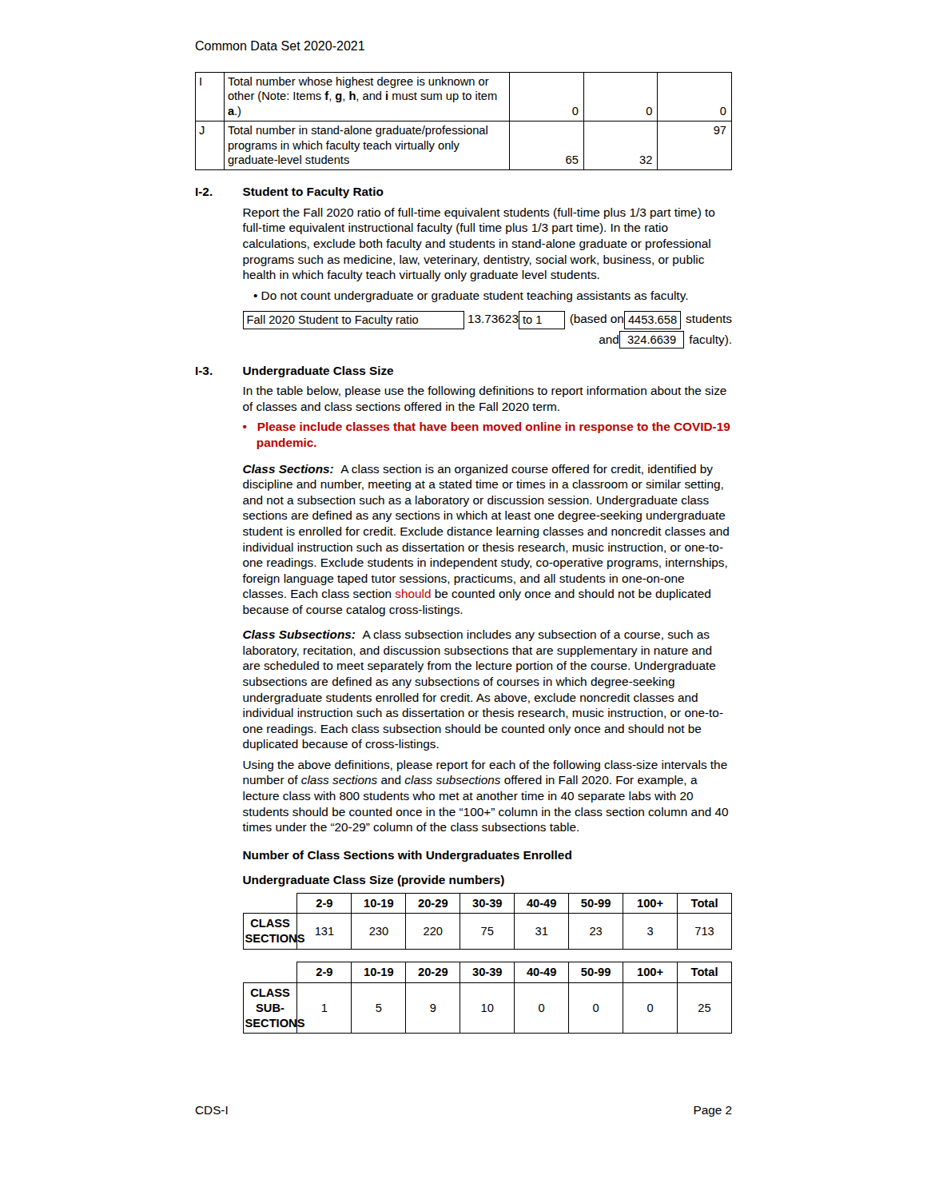Common Data Set 2020-2021
| I | Total number whose highest degree is unknown or other (Note: Items f , g , h , and i must sum up to item a .) | 0 | 0 | 0 |
| J | Total number in stand-alone graduate/professional programs in which faculty teach virtually only graduate-level students | 65 | 32 | 97 |
I-2.
Student to Faculty Ratio
Report the Fall 2020 ratio of full-time equivalent students (full-time plus 1/3 part time) to full-time equivalent instructional faculty (full time plus 1/3 part time). In the ratio calculations, exclude both faculty and students in stand-alone graduate or professional programs such as medicine, law, veterinary, dentistry, social work, business, or public health in which faculty teach virtually only graduate level students.
• Do not count undergraduate or graduate student teaching assistants as faculty.
Fall 2020 Student to Faculty ratio 13.73623 to 1 (based on 4453.658 students
and 324.6639 faculty).
I-3.
Undergraduate Class Size
In the table below, please use the following definitions to report information about the size of classes and class sections offered in the Fall 2020 term.
• Please include classes that have been moved online in response to the COVID-19 pandemic.
Class Sections: A class section is an organized course offered for credit, identified by discipline and number, meeting at a stated time or times in a classroom or similar setting, and not a subsection such as a laboratory or discussion session. Undergraduate class sections are defined as any sections in which at least one degree-seeking undergraduate student is enrolled for credit. Exclude distance learning classes and noncredit classes and individual instruction such as dissertation or thesis research, music instruction, or one-to-one readings. Exclude students in independent study, co-operative programs, internships, foreign language taped tutor sessions, practicums, and all students in one-on-one classes. Each class section should be counted only once and should not be duplicated because of course catalog cross-listings.
Class Subsections: A class subsection includes any subsection of a course, such as laboratory, recitation, and discussion subsections that are supplementary in nature and are scheduled to meet separately from the lecture portion of the course. Undergraduate subsections are defined as any subsections of courses in which degree-seeking undergraduate students enrolled for credit. As above, exclude noncredit classes and individual instruction such as dissertation or thesis research, music instruction, or one-to-one readings. Each class subsection should be counted only once and should not be duplicated because of cross-listings.
Using the above definitions, please report for each of the following class-size intervals the number of class sections and class subsections offered in Fall 2020. For example, a lecture class with 800 students who met at another time in 40 separate labs with 20 students should be counted once in the “100+” column in the class section column and 40 times under the “20-29” column of the class subsections table.
Number of Class Sections with Undergraduates Enrolled
Undergraduate Class Size (provide numbers)
| | 2-9 | 10-19 | 20-29 | 30-39 | 40-49 | 50-99 | 100+ | Total |
| --- | --- | --- | --- | --- | --- | --- | --- | --- |
| CLASS SECTIONS | 131 | 230 | 220 | 75 | 31 | 23 | 3 | 713 |
| | 2-9 | 10-19 | 20-29 | 30-39 | 40-49 | 50-99 | 100+ | Total |
| --- | --- | --- | --- | --- | --- | --- | --- | --- |
| CLASS SUB- SECTIONS | 1 | 5 | 9 | 10 | 0 | 0 | 0 | 25 |
CDS-I
Page 2